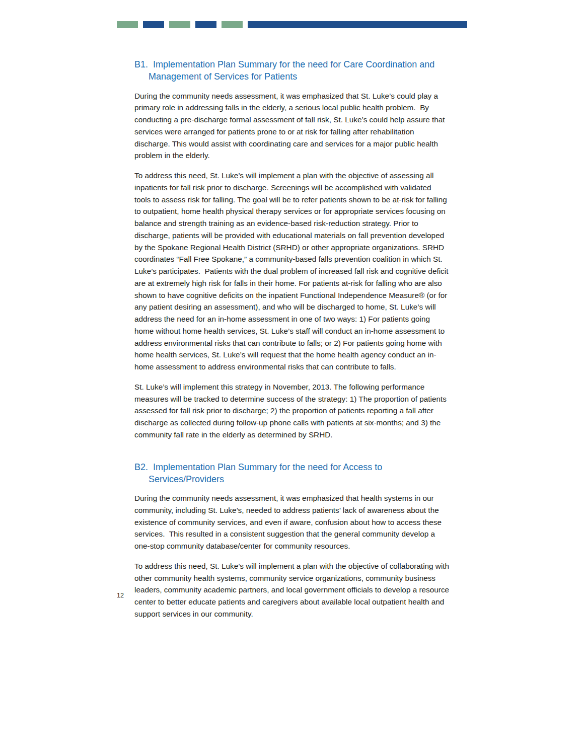B1. Implementation Plan Summary for the need for Care Coordination and Management of Services for Patients
During the community needs assessment, it was emphasized that St. Luke’s could play a primary role in addressing falls in the elderly, a serious local public health problem. By conducting a pre-discharge formal assessment of fall risk, St. Luke’s could help assure that services were arranged for patients prone to or at risk for falling after rehabilitation discharge. This would assist with coordinating care and services for a major public health problem in the elderly.
To address this need, St. Luke’s will implement a plan with the objective of assessing all inpatients for fall risk prior to discharge. Screenings will be accomplished with validated tools to assess risk for falling. The goal will be to refer patients shown to be at-risk for falling to outpatient, home health physical therapy services or for appropriate services focusing on balance and strength training as an evidence-based risk-reduction strategy. Prior to discharge, patients will be provided with educational materials on fall prevention developed by the Spokane Regional Health District (SRHD) or other appropriate organizations. SRHD coordinates “Fall Free Spokane,” a community-based falls prevention coalition in which St. Luke’s participates. Patients with the dual problem of increased fall risk and cognitive deficit are at extremely high risk for falls in their home. For patients at-risk for falling who are also shown to have cognitive deficits on the inpatient Functional Independence Measure® (or for any patient desiring an assessment), and who will be discharged to home, St. Luke’s will address the need for an in-home assessment in one of two ways: 1) For patients going home without home health services, St. Luke’s staff will conduct an in-home assessment to address environmental risks that can contribute to falls; or 2) For patients going home with home health services, St. Luke’s will request that the home health agency conduct an in-home assessment to address environmental risks that can contribute to falls.
St. Luke’s will implement this strategy in November, 2013. The following performance measures will be tracked to determine success of the strategy: 1) The proportion of patients assessed for fall risk prior to discharge; 2) the proportion of patients reporting a fall after discharge as collected during follow-up phone calls with patients at six-months; and 3) the community fall rate in the elderly as determined by SRHD.
B2. Implementation Plan Summary for the need for Access to Services/Providers
During the community needs assessment, it was emphasized that health systems in our community, including St. Luke’s, needed to address patients’ lack of awareness about the existence of community services, and even if aware, confusion about how to access these services. This resulted in a consistent suggestion that the general community develop a one-stop community database/center for community resources.
To address this need, St. Luke’s will implement a plan with the objective of collaborating with other community health systems, community service organizations, community business leaders, community academic partners, and local government officials to develop a resource center to better educate patients and caregivers about available local outpatient health and support services in our community.
12